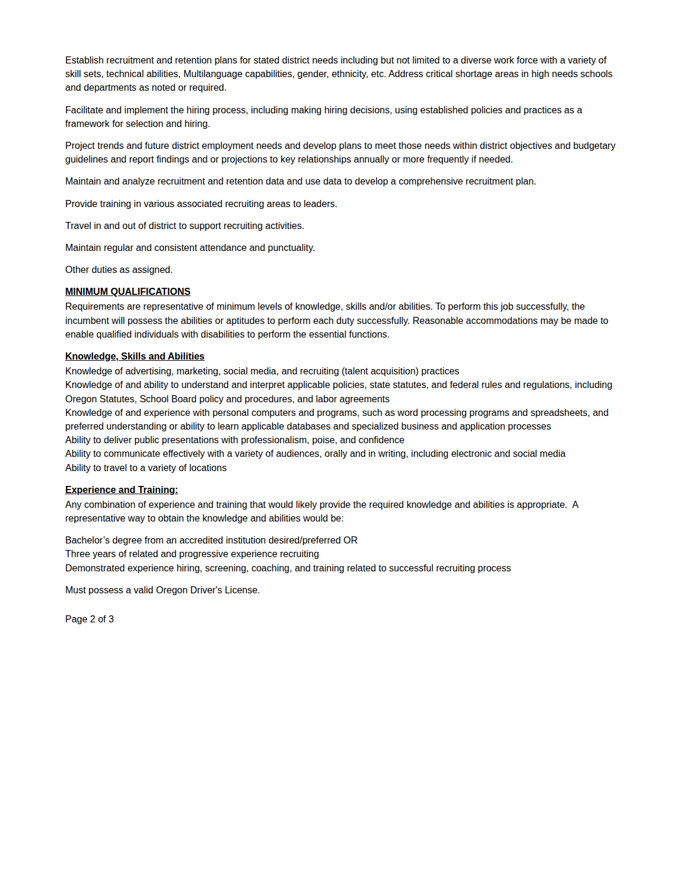Establish recruitment and retention plans for stated district needs including but not limited to a diverse work force with a variety of skill sets, technical abilities, Multilanguage capabilities, gender, ethnicity, etc. Address critical shortage areas in high needs schools and departments as noted or required.
Facilitate and implement the hiring process, including making hiring decisions, using established policies and practices as a framework for selection and hiring.
Project trends and future district employment needs and develop plans to meet those needs within district objectives and budgetary guidelines and report findings and or projections to key relationships annually or more frequently if needed.
Maintain and analyze recruitment and retention data and use data to develop a comprehensive recruitment plan.
Provide training in various associated recruiting areas to leaders.
Travel in and out of district to support recruiting activities.
Maintain regular and consistent attendance and punctuality.
Other duties as assigned.
MINIMUM QUALIFICATIONS
Requirements are representative of minimum levels of knowledge, skills and/or abilities. To perform this job successfully, the incumbent will possess the abilities or aptitudes to perform each duty successfully. Reasonable accommodations may be made to enable qualified individuals with disabilities to perform the essential functions.
Knowledge, Skills and Abilities
Knowledge of advertising, marketing, social media, and recruiting (talent acquisition) practices
Knowledge of and ability to understand and interpret applicable policies, state statutes, and federal rules and regulations, including Oregon Statutes, School Board policy and procedures, and labor agreements
Knowledge of and experience with personal computers and programs, such as word processing programs and spreadsheets, and preferred understanding or ability to learn applicable databases and specialized business and application processes
Ability to deliver public presentations with professionalism, poise, and confidence
Ability to communicate effectively with a variety of audiences, orally and in writing, including electronic and social media
Ability to travel to a variety of locations
Experience and Training:
Any combination of experience and training that would likely provide the required knowledge and abilities is appropriate. A representative way to obtain the knowledge and abilities would be:
Bachelor’s degree from an accredited institution desired/preferred OR
Three years of related and progressive experience recruiting
Demonstrated experience hiring, screening, coaching, and training related to successful recruiting process
Must possess a valid Oregon Driver's License.
Page 2 of 3